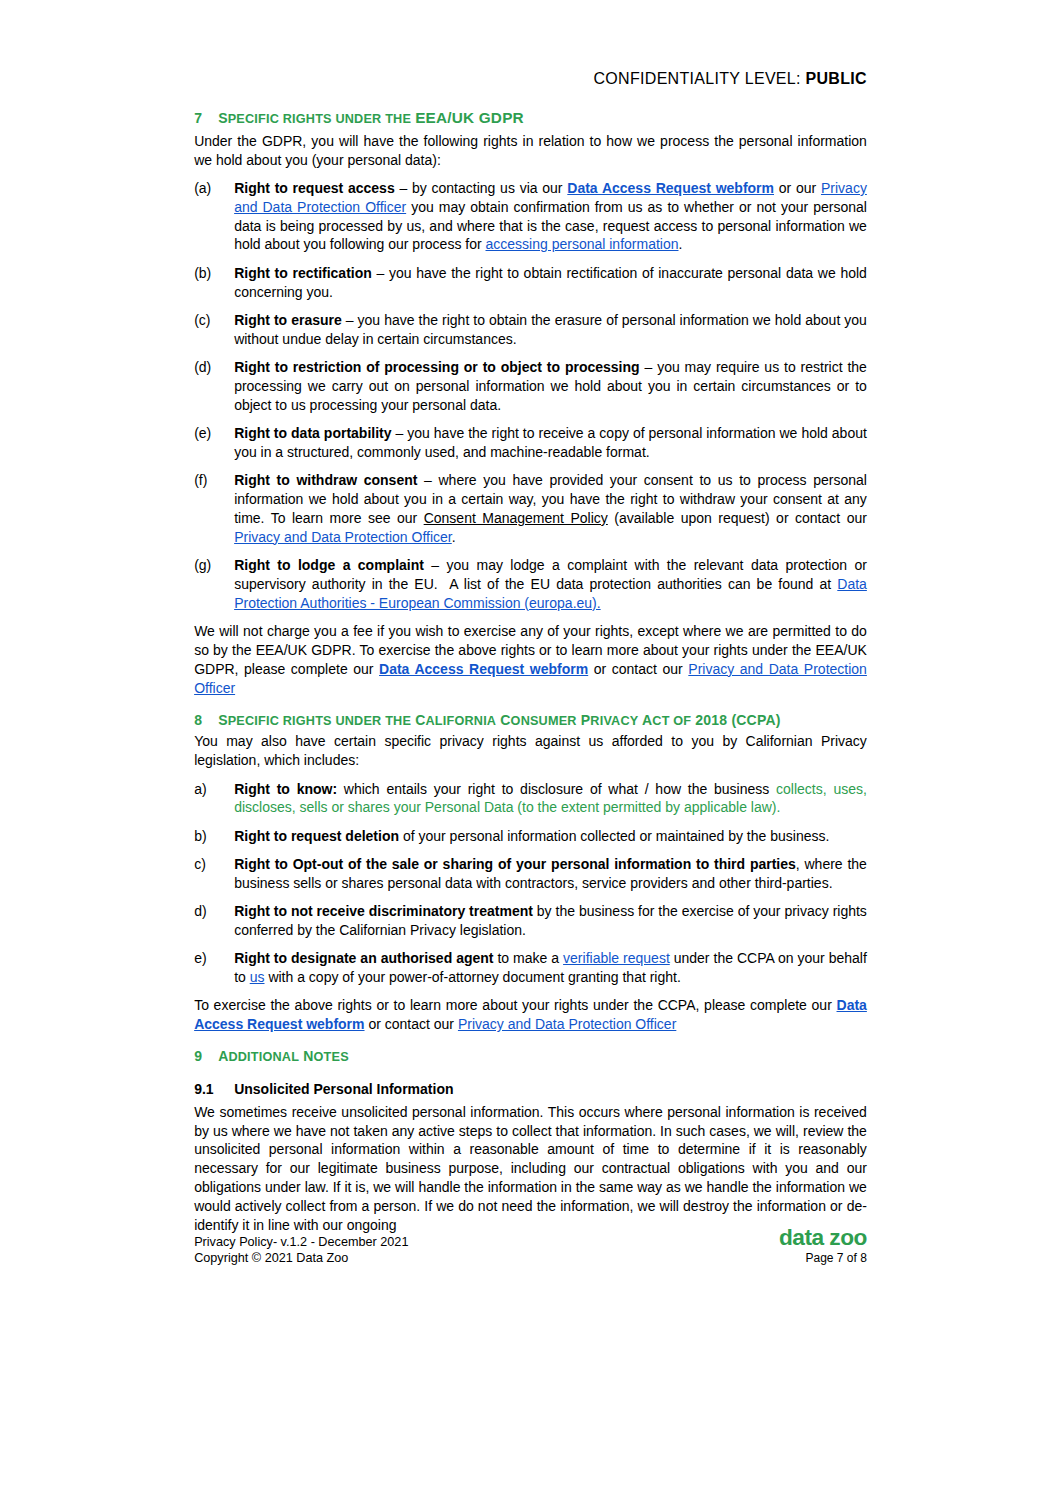CONFIDENTIALITY LEVEL: PUBLIC
7 SPECIFIC RIGHTS UNDER THE EEA/UK GDPR
Under the GDPR, you will have the following rights in relation to how we process the personal information we hold about you (your personal data):
(a) Right to request access – by contacting us via our Data Access Request webform or our Privacy and Data Protection Officer you may obtain confirmation from us as to whether or not your personal data is being processed by us, and where that is the case, request access to personal information we hold about you following our process for accessing personal information.
(b) Right to rectification – you have the right to obtain rectification of inaccurate personal data we hold concerning you.
(c) Right to erasure – you have the right to obtain the erasure of personal information we hold about you without undue delay in certain circumstances.
(d) Right to restriction of processing or to object to processing – you may require us to restrict the processing we carry out on personal information we hold about you in certain circumstances or to object to us processing your personal data.
(e) Right to data portability – you have the right to receive a copy of personal information we hold about you in a structured, commonly used, and machine-readable format.
(f) Right to withdraw consent – where you have provided your consent to us to process personal information we hold about you in a certain way, you have the right to withdraw your consent at any time. To learn more see our Consent Management Policy (available upon request) or contact our Privacy and Data Protection Officer.
(g) Right to lodge a complaint – you may lodge a complaint with the relevant data protection or supervisory authority in the EU. A list of the EU data protection authorities can be found at Data Protection Authorities - European Commission (europa.eu).
We will not charge you a fee if you wish to exercise any of your rights, except where we are permitted to do so by the EEA/UK GDPR. To exercise the above rights or to learn more about your rights under the EEA/UK GDPR, please complete our Data Access Request webform or contact our Privacy and Data Protection Officer
8 SPECIFIC RIGHTS UNDER THE CALIFORNIA CONSUMER PRIVACY ACT OF 2018 (CCPA)
You may also have certain specific privacy rights against us afforded to you by Californian Privacy legislation, which includes:
a) Right to know: which entails your right to disclosure of what / how the business collects, uses, discloses, sells or shares your Personal Data (to the extent permitted by applicable law).
b) Right to request deletion of your personal information collected or maintained by the business.
c) Right to Opt-out of the sale or sharing of your personal information to third parties, where the business sells or shares personal data with contractors, service providers and other third-parties.
d) Right to not receive discriminatory treatment by the business for the exercise of your privacy rights conferred by the Californian Privacy legislation.
e) Right to designate an authorised agent to make a verifiable request under the CCPA on your behalf to us with a copy of your power-of-attorney document granting that right.
To exercise the above rights or to learn more about your rights under the CCPA, please complete our Data Access Request webform or contact our Privacy and Data Protection Officer
9 ADDITIONAL NOTES
9.1 Unsolicited Personal Information
We sometimes receive unsolicited personal information. This occurs where personal information is received by us where we have not taken any active steps to collect that information. In such cases, we will, review the unsolicited personal information within a reasonable amount of time to determine if it is reasonably necessary for our legitimate business purpose, including our contractual obligations with you and our obligations under law. If it is, we will handle the information in the same way as we handle the information we would actively collect from a person. If we do not need the information, we will destroy the information or de-identify it in line with our ongoing
Privacy Policy- v.1.2 - December 2021
Copyright © 2021 Data Zoo
data zoo
Page 7 of 8